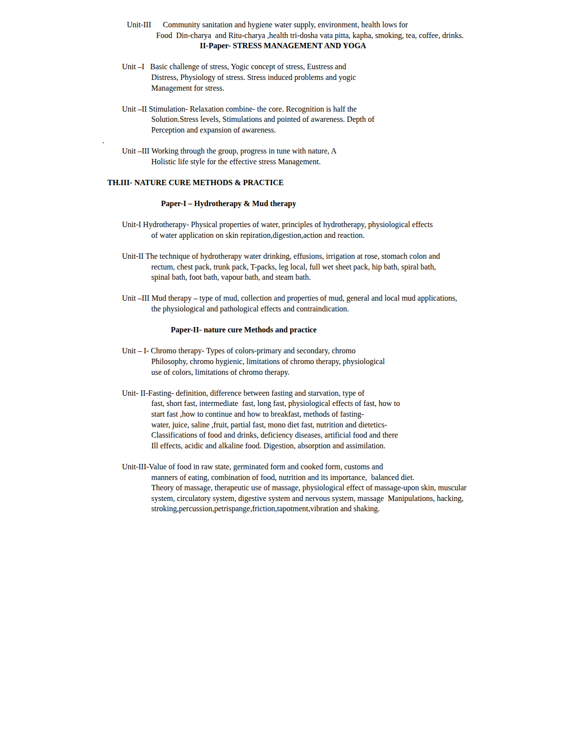Unit-III Community sanitation and hygiene water supply, environment, health lows for
Food Din-charya and Ritu-charya ,health tri-dosha vata pitta, kapha, smoking, tea, coffee, drinks.
II-Paper- STRESS MANAGEMENT AND YOGA
Unit –I Basic challenge of stress, Yogic concept of stress, Eustress and
Distress, Physiology of stress. Stress induced problems and yogic
Management for stress.
Unit –II Stimulation- Relaxation combine- the core. Recognition is half the
Solution.Stress levels, Stimulations and pointed of awareness. Depth of
Perception and expansion of awareness.
.
Unit –III Working through the group, progress in tune with nature, A
Holistic life style for the effective stress Management.
TH.III- NATURE CURE METHODS & PRACTICE
Paper-I – Hydrotherapy & Mud therapy
Unit-I Hydrotherapy- Physical properties of water, principles of hydrotherapy, physiological effects
of water application on skin repiration,digestion,action and reaction.
Unit-II The technique of hydrotherapy water drinking, effusions, irrigation at rose, stomach colon and
rectum, chest pack, trunk pack, T-packs, leg local, full wet sheet pack, hip bath, spiral bath,
spinal bath, foot bath, vapour bath, and steam bath.
Unit –III Mud therapy – type of mud, collection and properties of mud, general and local mud applications,
the physiological and pathological effects and contraindication.
Paper-II- nature cure Methods and practice
Unit – I- Chromo therapy- Types of colors-primary and secondary, chromo
Philosophy, chromo hygienic, limitations of chromo therapy, physiological
use of colors, limitations of chromo therapy.
Unit- II-Fasting- definition, difference between fasting and starvation, type of
fast, short fast, intermediate fast, long fast, physiological effects of fast, how to
start fast ,how to continue and how to breakfast, methods of fasting-
water, juice, saline ,fruit, partial fast, mono diet fast, nutrition and dietetics-
Classifications of food and drinks, deficiency diseases, artificial food and there
Ill effects, acidic and alkaline food. Digestion, absorption and assimilation.
Unit-III-Value of food in raw state, germinated form and cooked form, customs and
manners of eating, combination of food, nutrition and its importance, balanced diet.
Theory of massage, therapeutic use of massage, physiological effect of massage-upon skin, muscular
system, circulatory system, digestive system and nervous system, massage Manipulations, hacking,
stroking,percussion,petrispange,friction,tapotment,vibration and shaking.